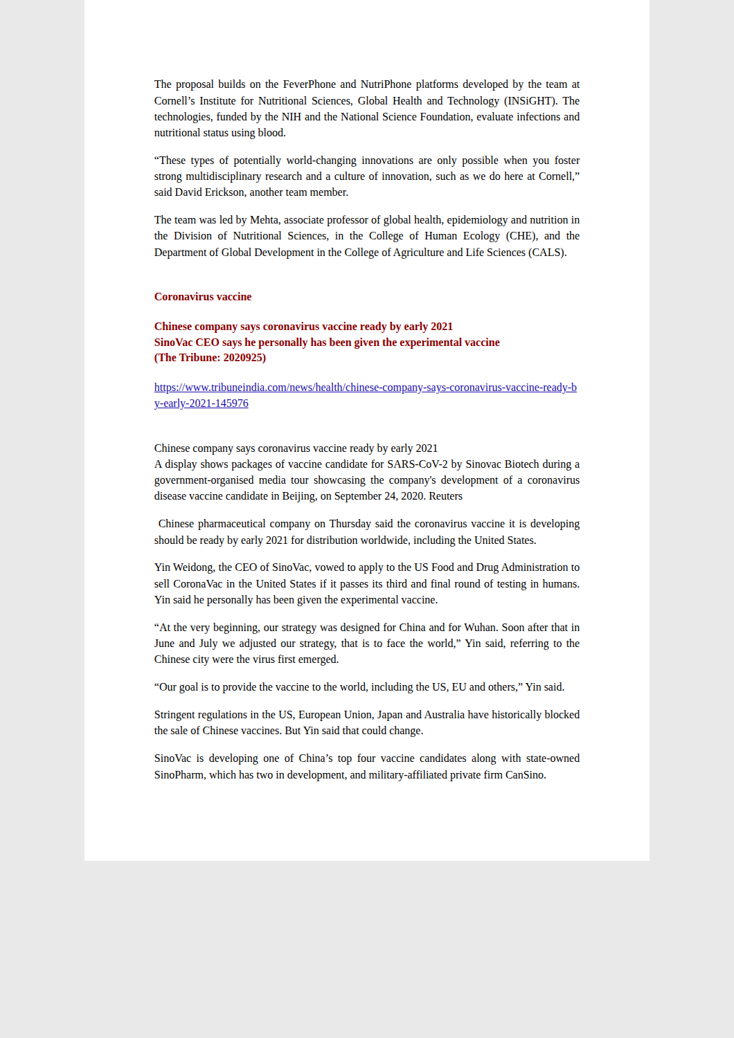The proposal builds on the FeverPhone and NutriPhone platforms developed by the team at Cornell’s Institute for Nutritional Sciences, Global Health and Technology (INSiGHT). The technologies, funded by the NIH and the National Science Foundation, evaluate infections and nutritional status using blood.
“These types of potentially world-changing innovations are only possible when you foster strong multidisciplinary research and a culture of innovation, such as we do here at Cornell,” said David Erickson, another team member.
The team was led by Mehta, associate professor of global health, epidemiology and nutrition in the Division of Nutritional Sciences, in the College of Human Ecology (CHE), and the Department of Global Development in the College of Agriculture and Life Sciences (CALS).
Coronavirus vaccine
Chinese company says coronavirus vaccine ready by early 2021
SinoVac CEO says he personally has been given the experimental vaccine
(The Tribune: 2020925)
https://www.tribuneindia.com/news/health/chinese-company-says-coronavirus-vaccine-ready-by-early-2021-145976
Chinese company says coronavirus vaccine ready by early 2021 A display shows packages of vaccine candidate for SARS-CoV-2 by Sinovac Biotech during a government-organised media tour showcasing the company's development of a coronavirus disease vaccine candidate in Beijing, on September 24, 2020. Reuters
Chinese pharmaceutical company on Thursday said the coronavirus vaccine it is developing should be ready by early 2021 for distribution worldwide, including the United States.
Yin Weidong, the CEO of SinoVac, vowed to apply to the US Food and Drug Administration to sell CoronaVac in the United States if it passes its third and final round of testing in humans. Yin said he personally has been given the experimental vaccine.
“At the very beginning, our strategy was designed for China and for Wuhan. Soon after that in June and July we adjusted our strategy, that is to face the world,” Yin said, referring to the Chinese city were the virus first emerged.
“Our goal is to provide the vaccine to the world, including the US, EU and others,” Yin said.
Stringent regulations in the US, European Union, Japan and Australia have historically blocked the sale of Chinese vaccines. But Yin said that could change.
SinoVac is developing one of China’s top four vaccine candidates along with state-owned SinoPharm, which has two in development, and military-affiliated private firm CanSino.